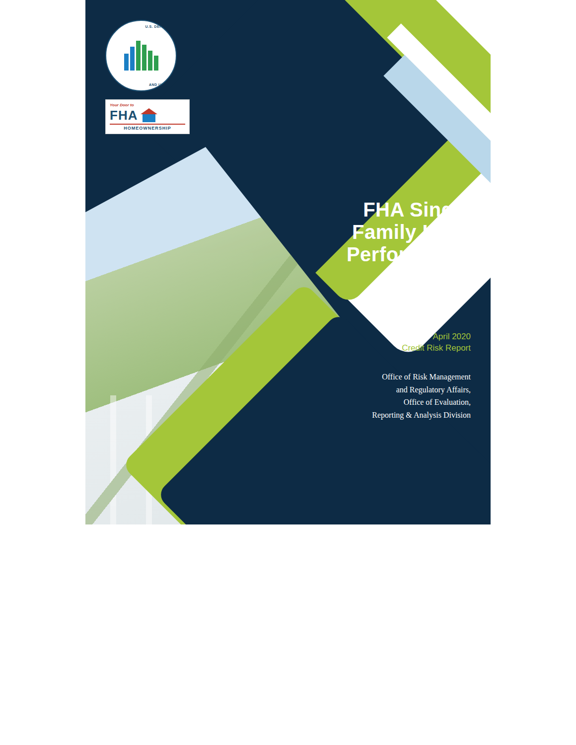U.S. DEPARTMENT OF HOUSING AND URBAN DEVELOPMENT
Your Door to
FHA
HOMEOWNERSHIP
FHA Single Family Loan Performance Trends
April 2020
Credit Risk Report
Office of Risk Management
and Regulatory Affairs,
Office of Evaluation,
Reporting & Analysis Division